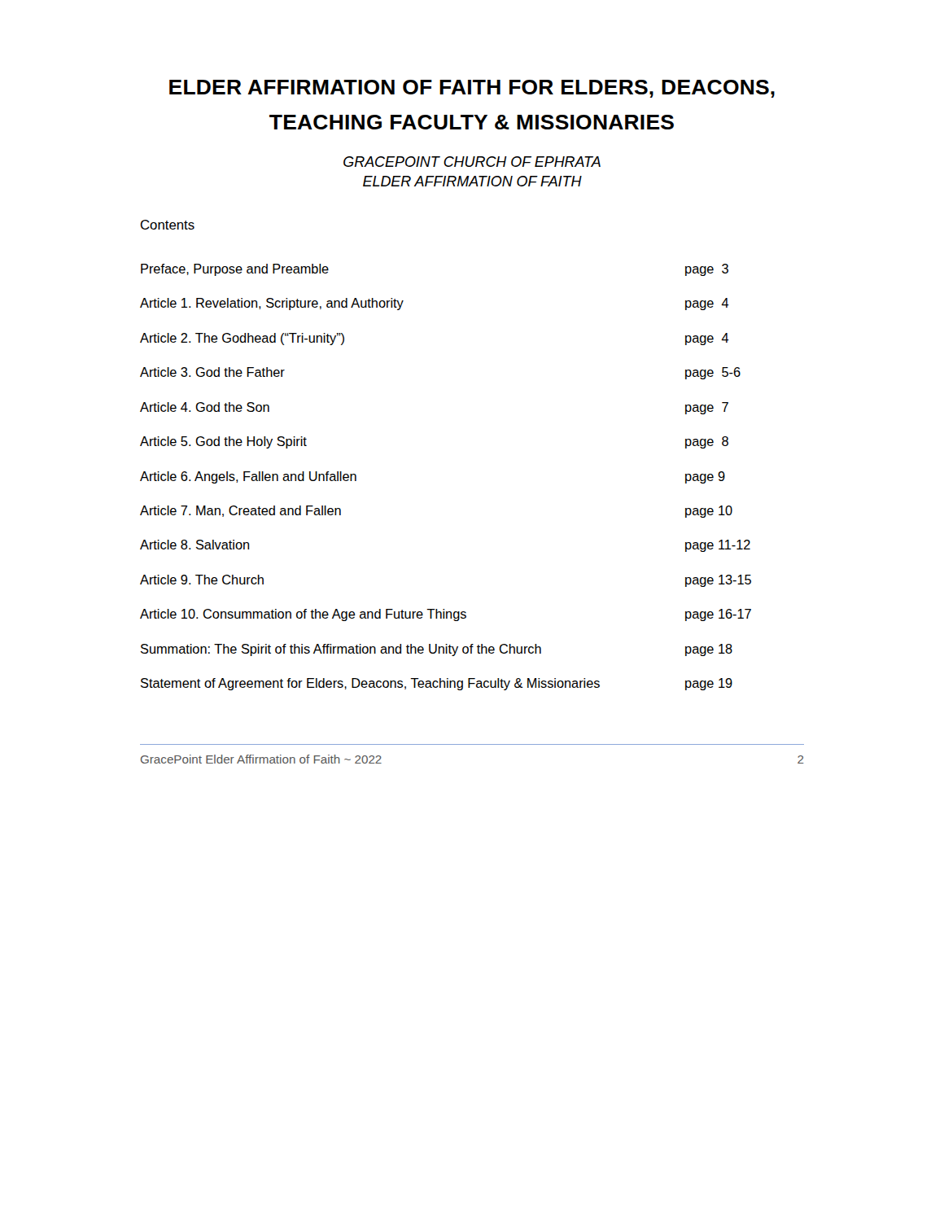ELDER AFFIRMATION OF FAITH FOR ELDERS, DEACONS,
TEACHING FACULTY & MISSIONARIES
GRACEPOINT CHURCH OF EPHRATA
ELDER AFFIRMATION OF FAITH
Contents
| Preface, Purpose and Preamble | page 3 |
| Article 1. Revelation, Scripture, and Authority | page 4 |
| Article 2. The Godhead (“Tri-unity”) | page 4 |
| Article 3. God the Father | page 5-6 |
| Article 4. God the Son | page 7 |
| Article 5. God the Holy Spirit | page 8 |
| Article 6. Angels, Fallen and Unfallen | page 9 |
| Article 7. Man, Created and Fallen | page 10 |
| Article 8. Salvation | page 11-12 |
| Article 9. The Church | page 13-15 |
| Article 10. Consummation of the Age and Future Things | page 16-17 |
| Summation: The Spirit of this Affirmation and the Unity of the Church | page 18 |
| Statement of Agreement for Elders, Deacons, Teaching Faculty & Missionaries | page 19 |
GracePoint Elder Affirmation of Faith ~ 2022 2